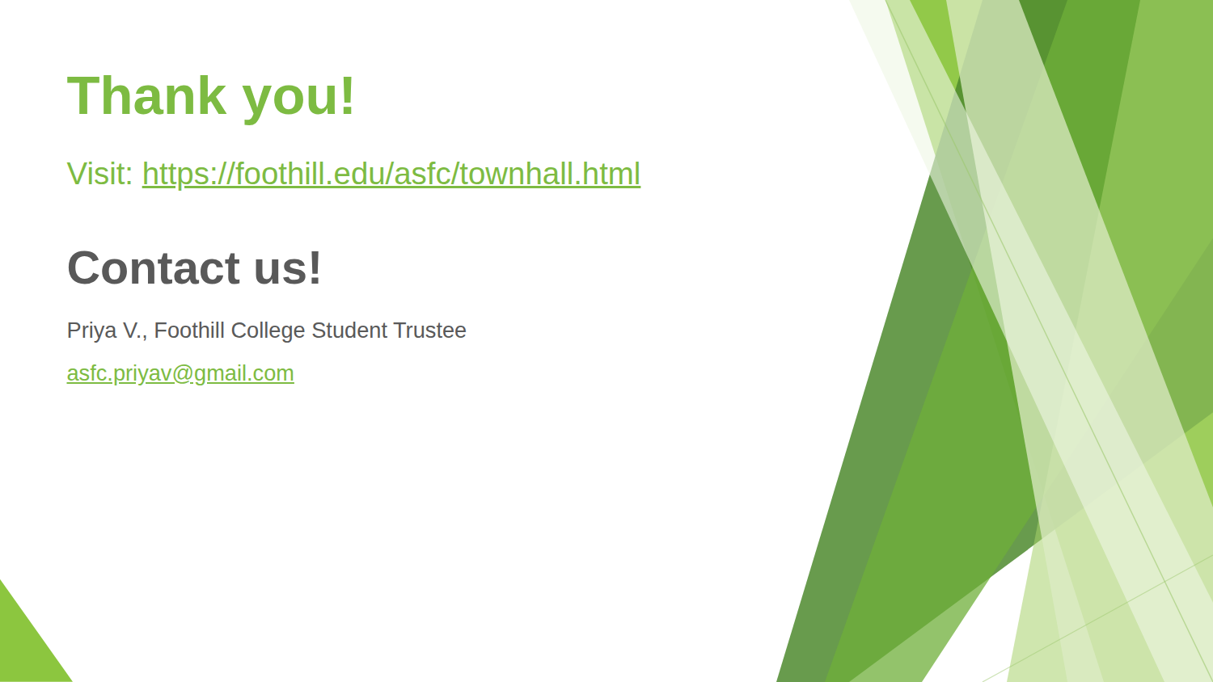Thank you!
Visit: https://foothill.edu/asfc/townhall.html
Contact us!
Priya V., Foothill College Student Trustee
asfc.priyav@gmail.com